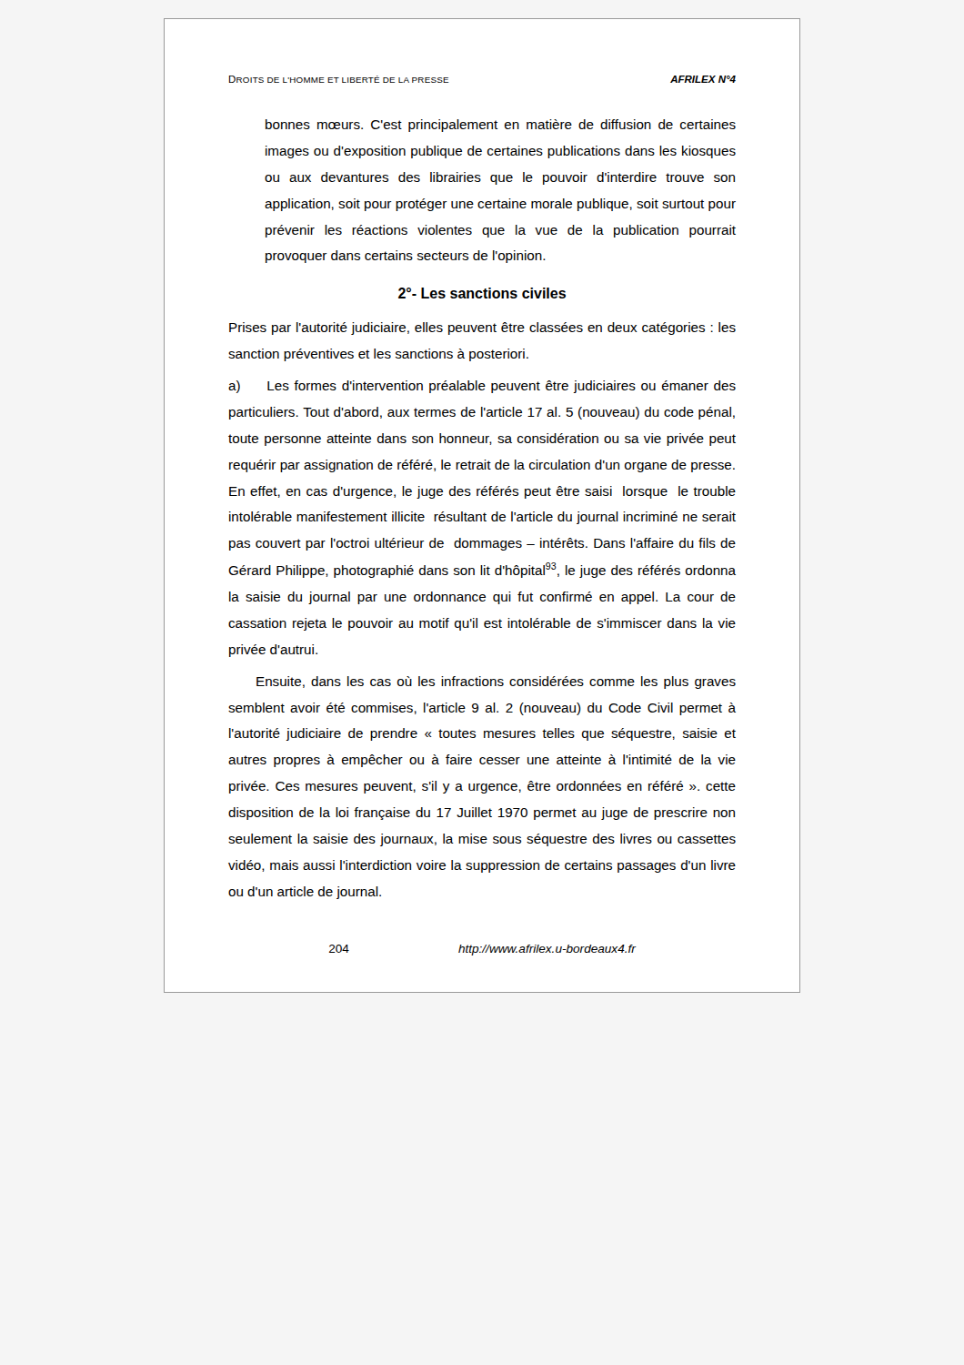DROITS DE L'HOMME ET LIBERTÉ DE LA PRESSE AFRILEX N°4
bonnes mœurs. C'est principalement en matière de diffusion de certaines images ou d'exposition publique de certaines publications dans les kiosques ou aux devantures des librairies que le pouvoir d'interdire trouve son application, soit pour protéger une certaine morale publique, soit surtout pour prévenir les réactions violentes que la vue de la publication pourrait provoquer dans certains secteurs de l'opinion.
2°- Les sanctions civiles
Prises par l'autorité judiciaire, elles peuvent être classées en deux catégories : les sanction préventives et les sanctions à posteriori.
a) Les formes d'intervention préalable peuvent être judiciaires ou émaner des particuliers. Tout d'abord, aux termes de l'article 17 al. 5 (nouveau) du code pénal, toute personne atteinte dans son honneur, sa considération ou sa vie privée peut requérir par assignation de référé, le retrait de la circulation d'un organe de presse. En effet, en cas d'urgence, le juge des référés peut être saisi lorsque le trouble intolérable manifestement illicite résultant de l'article du journal incriminé ne serait pas couvert par l'octroi ultérieur de dommages – intérêts. Dans l'affaire du fils de Gérard Philippe, photographié dans son lit d'hôpital93, le juge des référés ordonna la saisie du journal par une ordonnance qui fut confirmé en appel. La cour de cassation rejeta le pouvoir au motif qu'il est intolérable de s'immiscer dans la vie privée d'autrui.
Ensuite, dans les cas où les infractions considérées comme les plus graves semblent avoir été commises, l'article 9 al. 2 (nouveau) du Code Civil permet à l'autorité judiciaire de prendre « toutes mesures telles que séquestre, saisie et autres propres à empêcher ou à faire cesser une atteinte à l'intimité de la vie privée. Ces mesures peuvent, s'il y a urgence, être ordonnées en référé ». cette disposition de la loi française du 17 Juillet 1970 permet au juge de prescrire non seulement la saisie des journaux, la mise sous séquestre des livres ou cassettes vidéo, mais aussi l'interdiction voire la suppression de certains passages d'un livre ou d'un article de journal.
204 http://www.afrilex.u-bordeaux4.fr